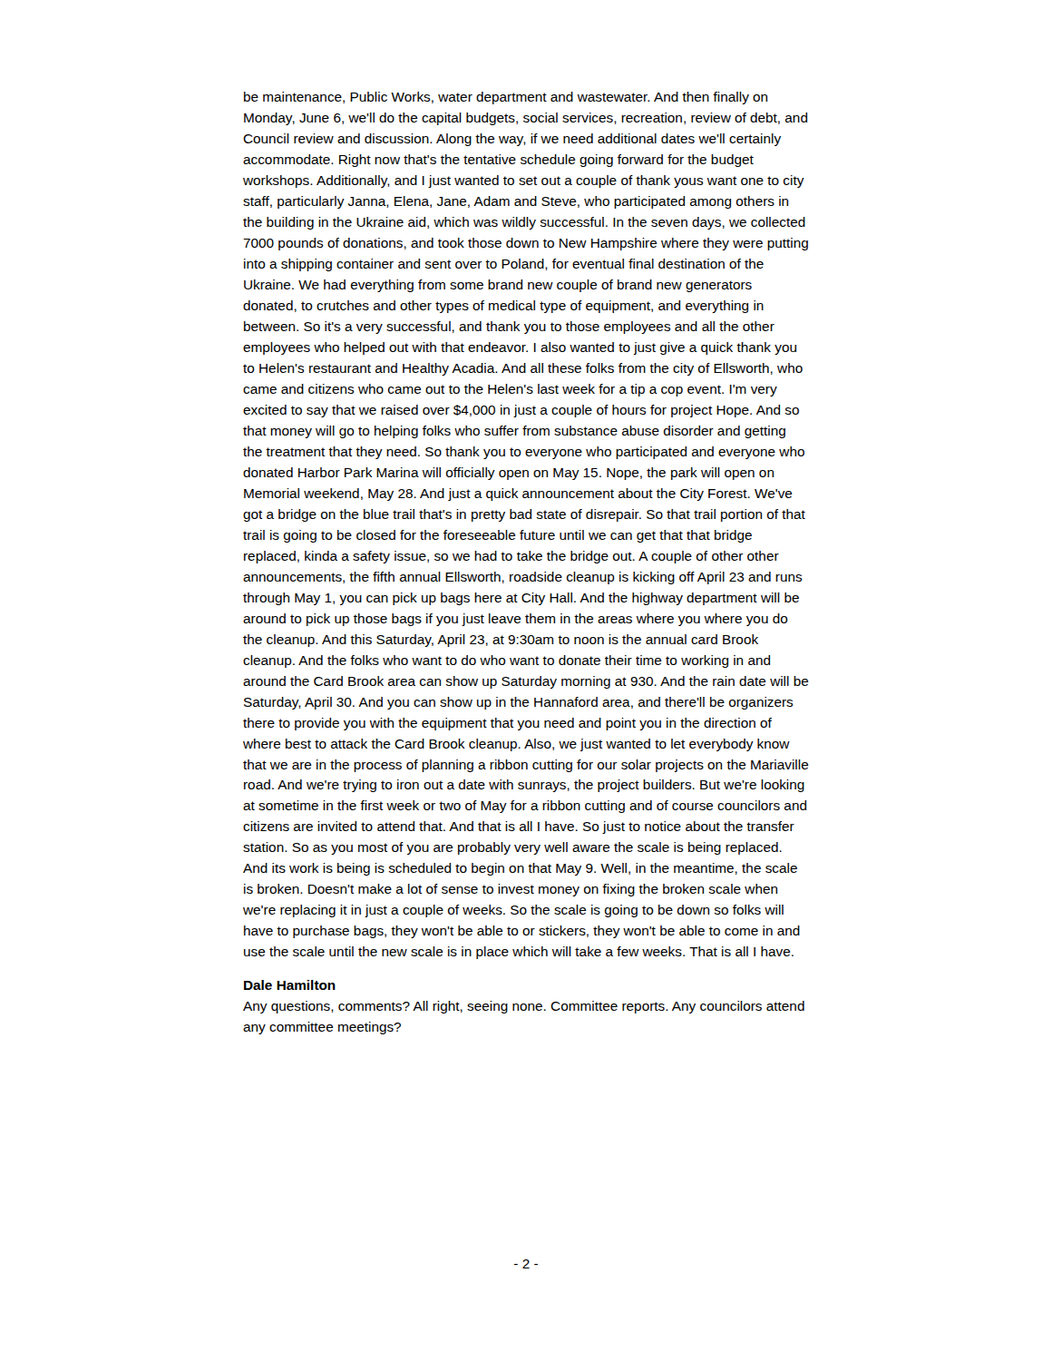be maintenance, Public Works, water department and wastewater. And then finally on Monday, June 6, we'll do the capital budgets, social services, recreation, review of debt, and Council review and discussion. Along the way, if we need additional dates we'll certainly accommodate. Right now that's the tentative schedule going forward for the budget workshops. Additionally, and I just wanted to set out a couple of thank yous want one to city staff, particularly Janna, Elena, Jane, Adam and Steve, who participated among others in the building in the Ukraine aid, which was wildly successful. In the seven days, we collected 7000 pounds of donations, and took those down to New Hampshire where they were putting into a shipping container and sent over to Poland, for eventual final destination of the Ukraine. We had everything from some brand new couple of brand new generators donated, to crutches and other types of medical type of equipment, and everything in between. So it's a very successful, and thank you to those employees and all the other employees who helped out with that endeavor. I also wanted to just give a quick thank you to Helen's restaurant and Healthy Acadia. And all these folks from the city of Ellsworth, who came and citizens who came out to the Helen's last week for a tip a cop event. I'm very excited to say that we raised over $4,000 in just a couple of hours for project Hope. And so that money will go to helping folks who suffer from substance abuse disorder and getting the treatment that they need. So thank you to everyone who participated and everyone who donated Harbor Park Marina will officially open on May 15. Nope, the park will open on Memorial weekend, May 28. And just a quick announcement about the City Forest. We've got a bridge on the blue trail that's in pretty bad state of disrepair. So that trail portion of that trail is going to be closed for the foreseeable future until we can get that that bridge replaced, kinda a safety issue, so we had to take the bridge out. A couple of other other announcements, the fifth annual Ellsworth, roadside cleanup is kicking off April 23 and runs through May 1, you can pick up bags here at City Hall. And the highway department will be around to pick up those bags if you just leave them in the areas where you where you do the cleanup. And this Saturday, April 23, at 9:30am to noon is the annual card Brook cleanup. And the folks who want to do who want to donate their time to working in and around the Card Brook area can show up Saturday morning at 930. And the rain date will be Saturday, April 30. And you can show up in the Hannaford area, and there'll be organizers there to provide you with the equipment that you need and point you in the direction of where best to attack the Card Brook cleanup. Also, we just wanted to let everybody know that we are in the process of planning a ribbon cutting for our solar projects on the Mariaville road. And we're trying to iron out a date with sunrays, the project builders. But we're looking at sometime in the first week or two of May for a ribbon cutting and of course councilors and citizens are invited to attend that. And that is all I have. So just to notice about the transfer station. So as you most of you are probably very well aware the scale is being replaced. And its work is being is scheduled to begin on that May 9. Well, in the meantime, the scale is broken. Doesn't make a lot of sense to invest money on fixing the broken scale when we're replacing it in just a couple of weeks. So the scale is going to be down so folks will have to purchase bags, they won't be able to or stickers, they won't be able to come in and use the scale until the new scale is in place which will take a few weeks. That is all I have.
Dale Hamilton
Any questions, comments? All right, seeing none. Committee reports. Any councilors attend any committee meetings?
- 2 -